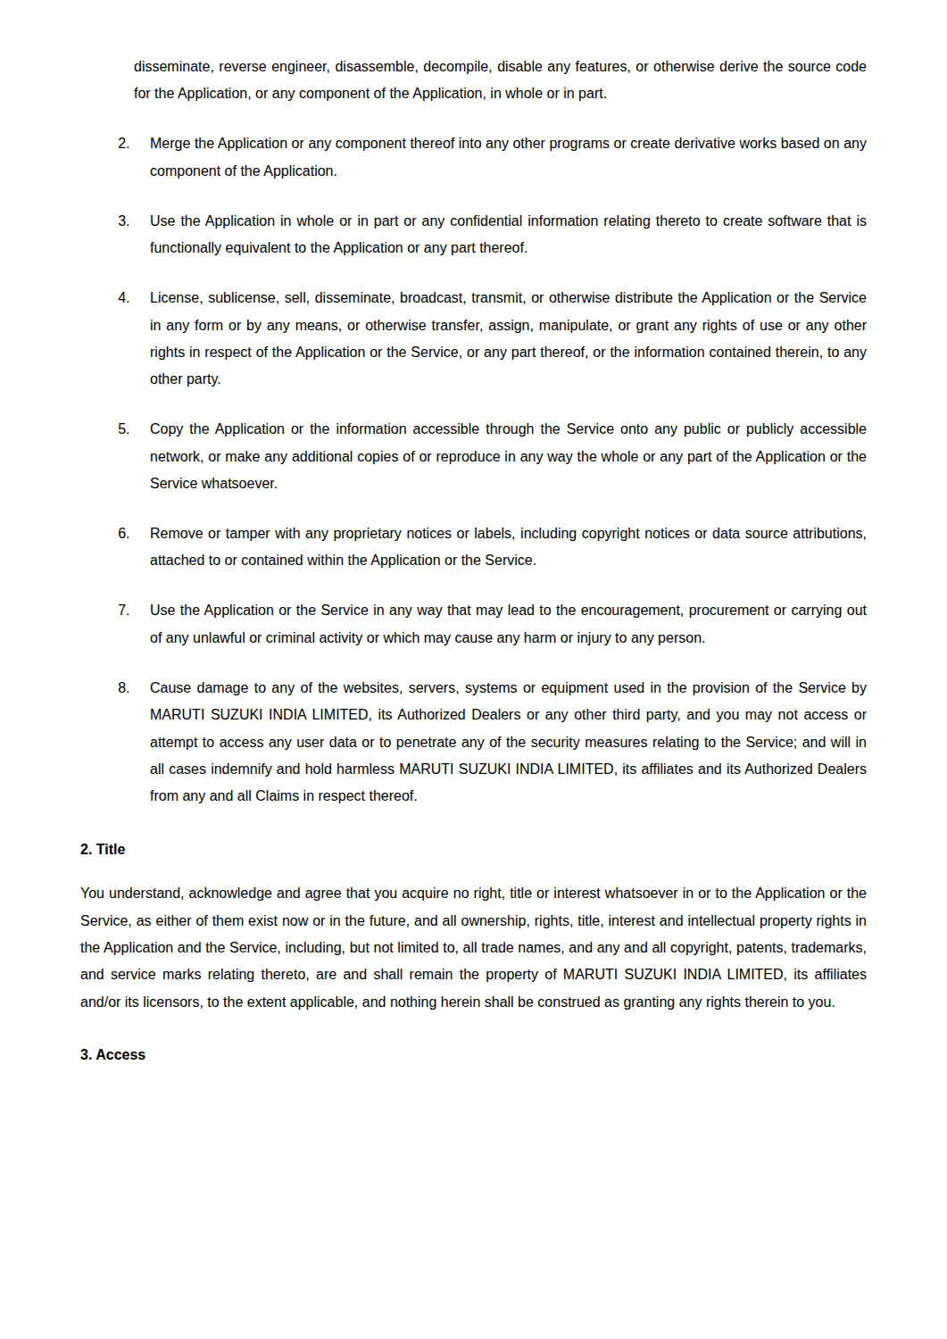disseminate, reverse engineer, disassemble, decompile, disable any features, or otherwise derive the source code for the Application, or any component of the Application, in whole or in part.
Merge the Application or any component thereof into any other programs or create derivative works based on any component of the Application.
Use the Application in whole or in part or any confidential information relating thereto to create software that is functionally equivalent to the Application or any part thereof.
License, sublicense, sell, disseminate, broadcast, transmit, or otherwise distribute the Application or the Service in any form or by any means, or otherwise transfer, assign, manipulate, or grant any rights of use or any other rights in respect of the Application or the Service, or any part thereof, or the information contained therein, to any other party.
Copy the Application or the information accessible through the Service onto any public or publicly accessible network, or make any additional copies of or reproduce in any way the whole or any part of the Application or the Service whatsoever.
Remove or tamper with any proprietary notices or labels, including copyright notices or data source attributions, attached to or contained within the Application or the Service.
Use the Application or the Service in any way that may lead to the encouragement, procurement or carrying out of any unlawful or criminal activity or which may cause any harm or injury to any person.
Cause damage to any of the websites, servers, systems or equipment used in the provision of the Service by MARUTI SUZUKI INDIA LIMITED, its Authorized Dealers or any other third party, and you may not access or attempt to access any user data or to penetrate any of the security measures relating to the Service; and will in all cases indemnify and hold harmless MARUTI SUZUKI INDIA LIMITED, its affiliates and its Authorized Dealers from any and all Claims in respect thereof.
2. Title
You understand, acknowledge and agree that you acquire no right, title or interest whatsoever in or to the Application or the Service, as either of them exist now or in the future, and all ownership, rights, title, interest and intellectual property rights in the Application and the Service, including, but not limited to, all trade names, and any and all copyright, patents, trademarks, and service marks relating thereto, are and shall remain the property of MARUTI SUZUKI INDIA LIMITED, its affiliates and/or its licensors, to the extent applicable, and nothing herein shall be construed as granting any rights therein to you.
3. Access